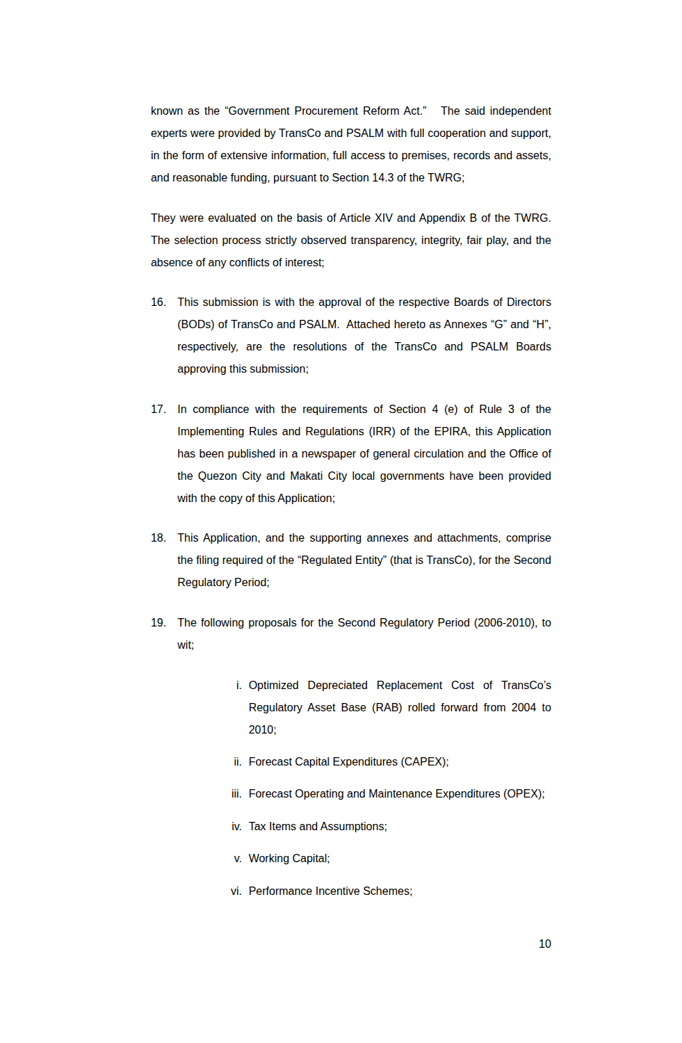known as the “Government Procurement Reform Act.” The said independent experts were provided by TransCo and PSALM with full cooperation and support, in the form of extensive information, full access to premises, records and assets, and reasonable funding, pursuant to Section 14.3 of the TWRG;
They were evaluated on the basis of Article XIV and Appendix B of the TWRG. The selection process strictly observed transparency, integrity, fair play, and the absence of any conflicts of interest;
16. This submission is with the approval of the respective Boards of Directors (BODs) of TransCo and PSALM. Attached hereto as Annexes “G” and “H”, respectively, are the resolutions of the TransCo and PSALM Boards approving this submission;
17. In compliance with the requirements of Section 4 (e) of Rule 3 of the Implementing Rules and Regulations (IRR) of the EPIRA, this Application has been published in a newspaper of general circulation and the Office of the Quezon City and Makati City local governments have been provided with the copy of this Application;
18. This Application, and the supporting annexes and attachments, comprise the filing required of the “Regulated Entity” (that is TransCo), for the Second Regulatory Period;
19. The following proposals for the Second Regulatory Period (2006-2010), to wit;
i. Optimized Depreciated Replacement Cost of TransCo’s Regulatory Asset Base (RAB) rolled forward from 2004 to 2010;
ii. Forecast Capital Expenditures (CAPEX);
iii. Forecast Operating and Maintenance Expenditures (OPEX);
iv. Tax Items and Assumptions;
v. Working Capital;
vi. Performance Incentive Schemes;
10